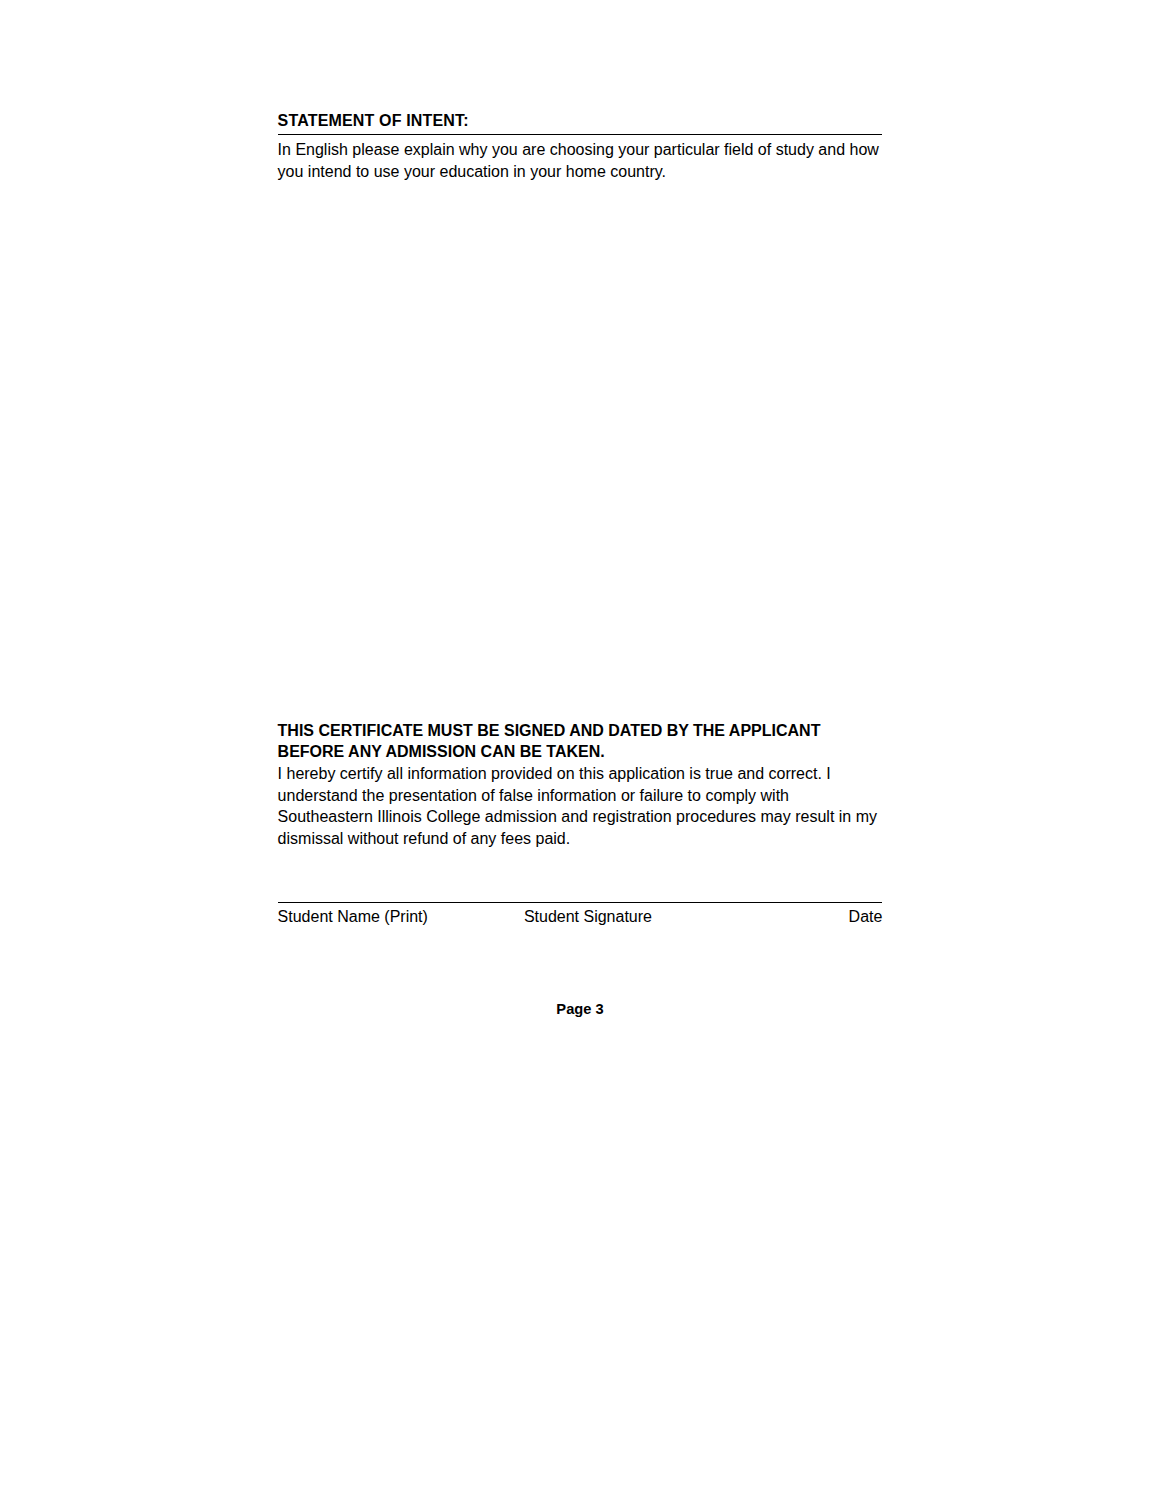STATEMENT OF INTENT:
In English please explain why you are choosing your particular field of study and how you intend to use your education in your home country.
THIS CERTIFICATE MUST BE SIGNED AND DATED BY THE APPLICANT BEFORE ANY ADMISSION CAN BE TAKEN.
I hereby certify all information provided on this application is true and correct. I understand the presentation of false information or failure to comply with Southeastern Illinois College admission and registration procedures may result in my dismissal without refund of any fees paid.
Student Name (Print) Student Signature Date
Page 3